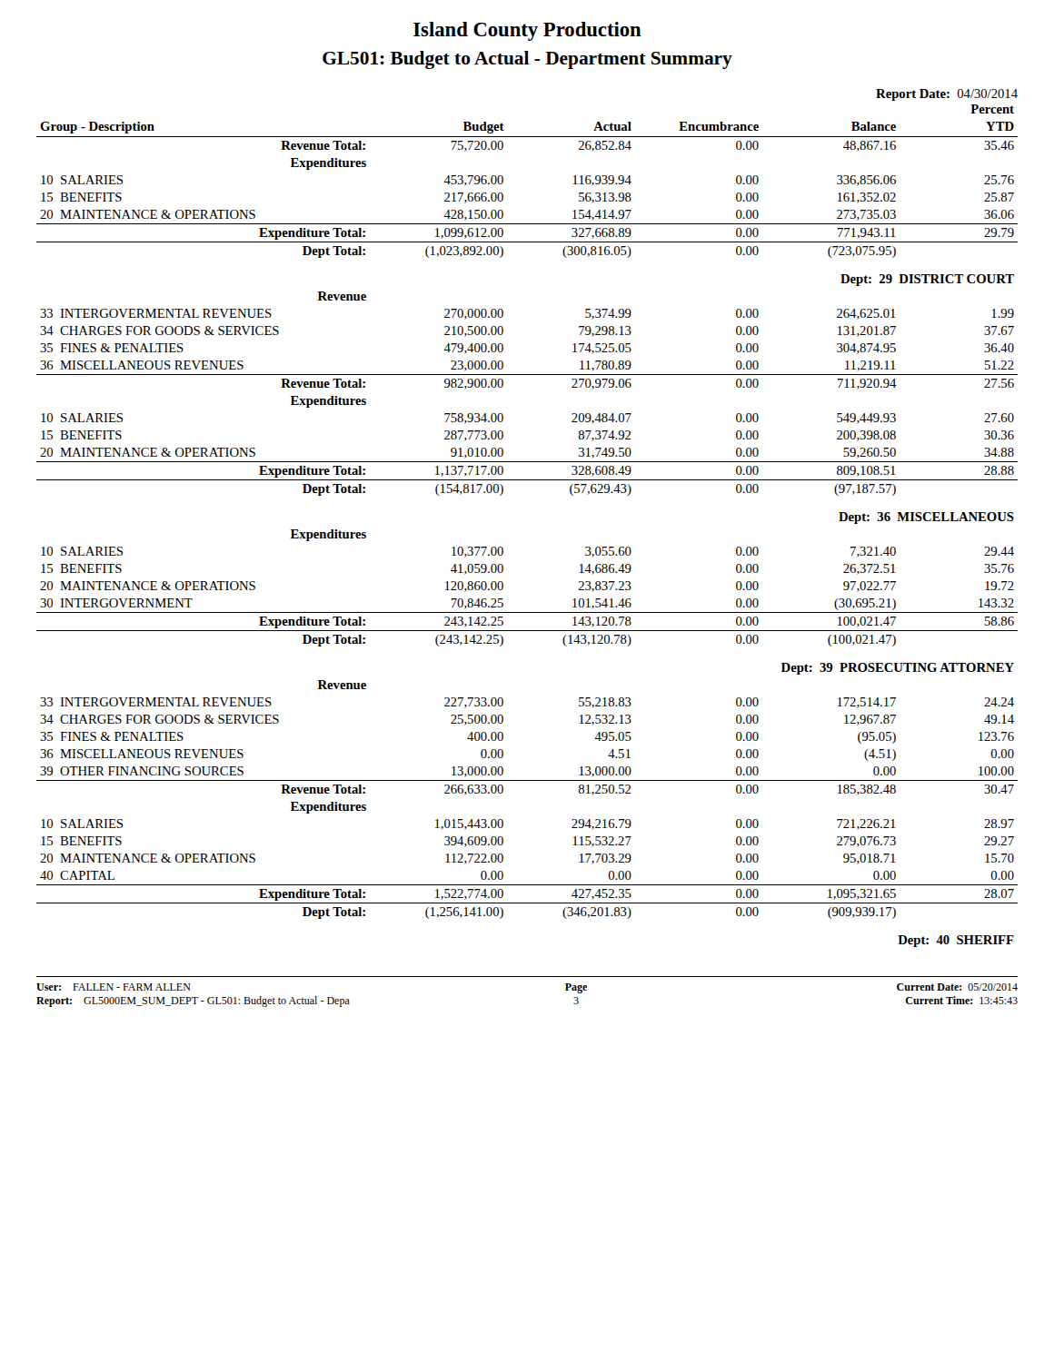Island County Production
GL501: Budget to Actual - Department Summary
Report Date: 04/30/2014
| | | | | | Percent |
| --- | --- | --- | --- | --- | --- |
| Group - Description | Budget | Actual | Encumbrance | Balance | YTD |
| Revenue Total: | 75,720.00 | 26,852.84 | 0.00 | 48,867.16 | 35.46 |
| Expenditures | |
| 10 SALARIES | 453,796.00 | 116,939.94 | 0.00 | 336,856.06 | 25.76 |
| 15 BENEFITS | 217,666.00 | 56,313.98 | 0.00 | 161,352.02 | 25.87 |
| 20 MAINTENANCE & OPERATIONS | 428,150.00 | 154,414.97 | 0.00 | 273,735.03 | 36.06 |
| Expenditure Total: | 1,099,612.00 | 327,668.89 | 0.00 | 771,943.11 | 29.79 |
| Dept Total: | (1,023,892.00) | (300,816.05) | 0.00 | (723,075.95) | |
| Dept: 29 DISTRICT COURT |
| Revenue | |
| 33 INTERGOVERMENTAL REVENUES | 270,000.00 | 5,374.99 | 0.00 | 264,625.01 | 1.99 |
| 34 CHARGES FOR GOODS & SERVICES | 210,500.00 | 79,298.13 | 0.00 | 131,201.87 | 37.67 |
| 35 FINES & PENALTIES | 479,400.00 | 174,525.05 | 0.00 | 304,874.95 | 36.40 |
| 36 MISCELLANEOUS REVENUES | 23,000.00 | 11,780.89 | 0.00 | 11,219.11 | 51.22 |
| Revenue Total: | 982,900.00 | 270,979.06 | 0.00 | 711,920.94 | 27.56 |
| Expenditures | |
| 10 SALARIES | 758,934.00 | 209,484.07 | 0.00 | 549,449.93 | 27.60 |
| 15 BENEFITS | 287,773.00 | 87,374.92 | 0.00 | 200,398.08 | 30.36 |
| 20 MAINTENANCE & OPERATIONS | 91,010.00 | 31,749.50 | 0.00 | 59,260.50 | 34.88 |
| Expenditure Total: | 1,137,717.00 | 328,608.49 | 0.00 | 809,108.51 | 28.88 |
| Dept Total: | (154,817.00) | (57,629.43) | 0.00 | (97,187.57) | |
| Dept: 36 MISCELLANEOUS |
| Expenditures | |
| 10 SALARIES | 10,377.00 | 3,055.60 | 0.00 | 7,321.40 | 29.44 |
| 15 BENEFITS | 41,059.00 | 14,686.49 | 0.00 | 26,372.51 | 35.76 |
| 20 MAINTENANCE & OPERATIONS | 120,860.00 | 23,837.23 | 0.00 | 97,022.77 | 19.72 |
| 30 INTERGOVERNMENT | 70,846.25 | 101,541.46 | 0.00 | (30,695.21) | 143.32 |
| Expenditure Total: | 243,142.25 | 143,120.78 | 0.00 | 100,021.47 | 58.86 |
| Dept Total: | (243,142.25) | (143,120.78) | 0.00 | (100,021.47) | |
| Dept: 39 PROSECUTING ATTORNEY |
| Revenue | |
| 33 INTERGOVERMENTAL REVENUES | 227,733.00 | 55,218.83 | 0.00 | 172,514.17 | 24.24 |
| 34 CHARGES FOR GOODS & SERVICES | 25,500.00 | 12,532.13 | 0.00 | 12,967.87 | 49.14 |
| 35 FINES & PENALTIES | 400.00 | 495.05 | 0.00 | (95.05) | 123.76 |
| 36 MISCELLANEOUS REVENUES | 0.00 | 4.51 | 0.00 | (4.51) | 0.00 |
| 39 OTHER FINANCING SOURCES | 13,000.00 | 13,000.00 | 0.00 | 0.00 | 100.00 |
| Revenue Total: | 266,633.00 | 81,250.52 | 0.00 | 185,382.48 | 30.47 |
| Expenditures | |
| 10 SALARIES | 1,015,443.00 | 294,216.79 | 0.00 | 721,226.21 | 28.97 |
| 15 BENEFITS | 394,609.00 | 115,532.27 | 0.00 | 279,076.73 | 29.27 |
| 20 MAINTENANCE & OPERATIONS | 112,722.00 | 17,703.29 | 0.00 | 95,018.71 | 15.70 |
| 40 CAPITAL | 0.00 | 0.00 | 0.00 | 0.00 | 0.00 |
| Expenditure Total: | 1,522,774.00 | 427,452.35 | 0.00 | 1,095,321.65 | 28.07 |
| Dept Total: | (1,256,141.00) | (346,201.83) | 0.00 | (909,939.17) | |
| Dept: 40 SHERIFF |
User: FALLEN - FARM ALLEN
Report: GL5000EM_SUM_DEPT - GL501: Budget to Actual - Depa
Page
3
Current Date: 05/20/2014
Current Time: 13:45:43